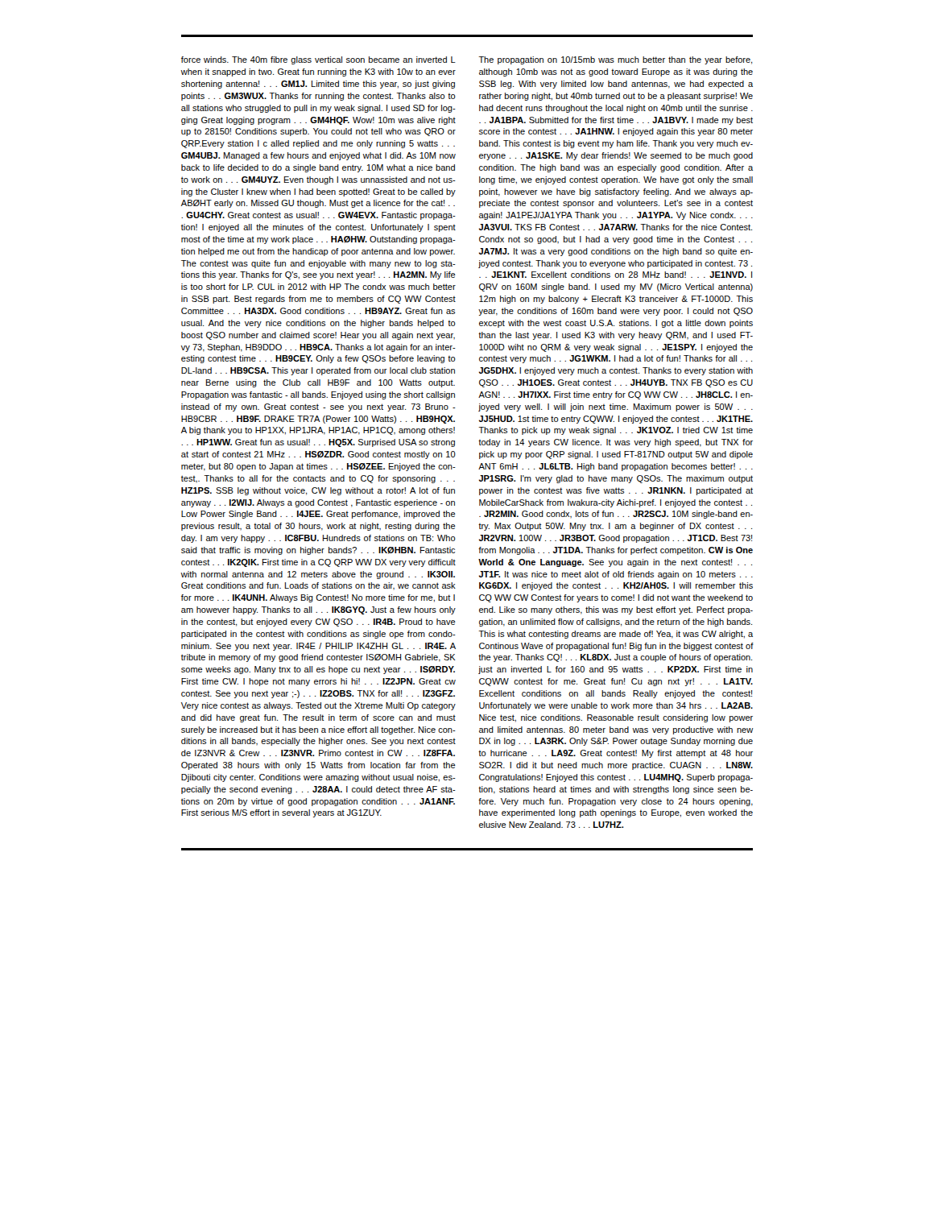force winds. The 40m fibre glass vertical soon became an inverted L when it snapped in two. Great fun running the K3 with 10w to an ever shortening antenna! . . . GM1J. Limited time this year, so just giving points . . . GM3WUX. Thanks for running the contest. Thanks also to all stations who struggled to pull in my weak signal. I used SD for logging Great logging program . . . GM4HQF. Wow! 10m was alive right up to 28150! Conditions superb. You could not tell who was QRO or QRP.Every station I c alled replied and me only running 5 watts . . . GM4UBJ. Managed a few hours and enjoyed what I did. As 10M now back to life decided to do a single band entry. 10M what a nice band to work on . . . GM4UYZ. Even though I was unnassisted and not using the Cluster I knew when I had been spotted! Great to be called by ABØHT early on. Missed GU though. Must get a licence for the cat! . . . GU4CHY. Great contest as usual! . . . GW4EVX. Fantastic propagation! I enjoyed all the minutes of the contest. Unfortunately I spent most of the time at my work place . . . HAØHW. Outstanding propagation helped me out from the handicap of poor antenna and low power. The contest was quite fun and enjoyable with many new to log stations this year. Thanks for Q's, see you next year! . . . HA2MN. My life is too short for LP. CUL in 2012 with HP The condx was much better in SSB part. Best regards from me to members of CQ WW Contest Committee . . . HA3DX. Good conditions . . . HB9AYZ. Great fun as usual. And the very nice conditions on the higher bands helped to boost QSO number and claimed score! Hear you all again next year, vy 73, Stephan, HB9DDO . . . HB9CA. Thanks a lot again for an interesting contest time . . . HB9CEY. Only a few QSOs before leaving to DL-land . . . HB9CSA. This year I operated from our local club station near Berne using the Club call HB9F and 100 Watts output. Propagation was fantastic - all bands. Enjoyed using the short callsign instead of my own. Great contest - see you next year. 73 Bruno - HB9CBR . . . HB9F. DRAKE TR7A (Power 100 Watts) . . . HB9HQX. A big thank you to HP1XX, HP1JRA, HP1AC, HP1CQ, among others! . . . HP1WW. Great fun as usual! . . . HQ5X. Surprised USA so strong at start of contest 21 MHz . . . HSØZDR. Good contest mostly on 10 meter, but 80 open to Japan at times . . . HSØZEE. Enjoyed the contest,. Thanks to all for the contacts and to CQ for sponsoring . . . HZ1PS. SSB leg without voice, CW leg without a rotor! A lot of fun anyway . . . I2WIJ. Always a good Contest , Fantastic esperience - on Low Power Single Band . . . I4JEE. Great perfomance, improved the previous result, a total of 30 hours, work at night, resting during the day. I am very happy . . . IC8FBU. Hundreds of stations on TB: Who said that traffic is moving on higher bands? . . . IKØHBN. Fantastic contest . . . IK2QIK. First time in a CQ QRP WW DX very very difficult with normal antenna and 12 meters above the ground . . . IK3OII. Great conditions and fun. Loads of stations on the air, we cannot ask for more . . . IK4UNH. Always Big Contest! No more time for me, but I am however happy. Thanks to all . . . IK8GYQ. Just a few hours only in the contest, but enjoyed every CW QSO . . . IR4B. Proud to have participated in the contest with conditions as single ope from condominium. See you next year. IR4E / PHILIP IK4ZHH GL . . . IR4E. A tribute in memory of my good friend contester ISØOMH Gabriele, SK some weeks ago. Many tnx to all es hope cu next year . . . ISØRDY. First time CW. I hope not many errors hi hi! . . . IZ2JPN. Great cw contest. See you next year ;-) . . . IZ2OBS. TNX for all! . . . IZ3GFZ. Very nice contest as always. Tested out the Xtreme Multi Op category and did have great fun. The result in term of score can and must surely be increased but it has been a nice effort all together. Nice conditions in all bands, especially the higher ones. See you next contest de IZ3NVR & Crew . . . IZ3NVR. Primo contest in CW . . . IZ8FFA. Operated 38 hours with only 15 Watts from location far from the Djibouti city center. Conditions were amazing without usual noise, especially the second evening . . . J28AA. I could detect three AF stations on 20m by virtue of good propagation condition . . . JA1ANF. First serious M/S effort in several years at JG1ZUY.
The propagation on 10/15mb was much better than the year before, although 10mb was not as good toward Europe as it was during the SSB leg. With very limited low band antennas, we had expected a rather boring night, but 40mb turned out to be a pleasant surprise! We had decent runs throughout the local night on 40mb until the sunrise . . . JA1BPA. Submitted for the first time . . . JA1BVY. I made my best score in the contest . . . JA1HNW. I enjoyed again this year 80 meter band. This contest is big event my ham life. Thank you very much everyone . . . JA1SKE. My dear friends! We seemed to be much good condition. The high band was an especially good condition. After a long time, we enjoyed contest operation. We have got only the small point, however we have big satisfactory feeling. And we always appreciate the contest sponsor and volunteers. Let's see in a contest again! JA1PEJ/JA1YPA Thank you . . . JA1YPA. Vy Nice condx. . . . JA3VUI. TKS FB Contest . . . JA7ARW. Thanks for the nice Contest. Condx not so good, but I had a very good time in the Contest . . . JA7MJ. It was a very good conditions on the high band so quite enjoyed contest. Thank you to everyone who participated in contest. 73 . . . JE1KNT. Excellent conditions on 28 MHz band! . . . JE1NVD. I QRV on 160M single band. I used my MV (Micro Vertical antenna) 12m high on my balcony + Elecraft K3 tranceiver & FT-1000D. This year, the conditions of 160m band were very poor. I could not QSO except with the west coast U.S.A. stations. I got a little down points than the last year. I used K3 with very heavy QRM, and I used FT-1000D wiht no QRM & very weak signal . . . JE1SPY. I enjoyed the contest very much . . . JG1WKM. I had a lot of fun! Thanks for all . . . JG5DHX. I enjoyed very much a contest. Thanks to every station with QSO . . . JH1OES. Great contest . . . JH4UYB. TNX FB QSO es CU AGN! . . . JH7IXX. First time entry for CQ WW CW . . . JH8CLC. I enjoyed very well. I will join next time. Maximum power is 50W . . . JJ5HUD. 1st time to entry CQWW. I enjoyed the contest . . . JK1THE. Thanks to pick up my weak signal . . . JK1VOZ. I tried CW 1st time today in 14 years CW licence. It was very high speed, but TNX for pick up my poor QRP signal. I used FT-817ND output 5W and dipole ANT 6mH . . . JL6LTB. High band propagation becomes better! . . . JP1SRG. I'm very glad to have many QSOs. The maximum output power in the contest was five watts . . . JR1NKN. I participated at MobileCarShack from Iwakura-city Aichi-pref. I enjoyed the contest . . . JR2MIN. Good condx, lots of fun . . . JR2SCJ. 10M single-band entry. Max Output 50W. Mny tnx. I am a beginner of DX contest . . . JR2VRN. 100W . . . JR3BOT. Good propagation . . . JT1CD. Best 73! from Mongolia . . . JT1DA. Thanks for perfect competiton. CW is One World & One Language. See you again in the next contest! . . . JT1F. It was nice to meet alot of old friends again on 10 meters . . . KG6DX. I enjoyed the contest . . . KH2/AH0S. I will remember this CQ WW CW Contest for years to come! I did not want the weekend to end. Like so many others, this was my best effort yet. Perfect propagation, an unlimited flow of callsigns, and the return of the high bands. This is what contesting dreams are made of! Yea, it was CW alright, a Continous Wave of propagational fun! Big fun in the biggest contest of the year. Thanks CQ! . . . KL8DX. Just a couple of hours of operation. just an inverted L for 160 and 95 watts . . . KP2DX. First time in CQWW contest for me. Great fun! Cu agn nxt yr! . . . LA1TV. Excellent conditions on all bands Really enjoyed the contest! Unfortunately we were unable to work more than 34 hrs . . . LA2AB. Nice test, nice conditions. Reasonable result considering low power and limited antennas. 80 meter band was very productive with new DX in log . . . LA3RK. Only S&P. Power outage Sunday morning due to hurricane . . . LA9Z. Great contest! My first attempt at 48 hour SO2R. I did it but need much more practice. CUAGN . . . LN8W. Congratulations! Enjoyed this contest . . . LU4MHQ. Superb propagation, stations heard at times and with strengths long since seen before. Very much fun. Propagation very close to 24 hours opening, have experimented long path openings to Europe, even worked the elusive New Zealand. 73 . . . LU7HZ.